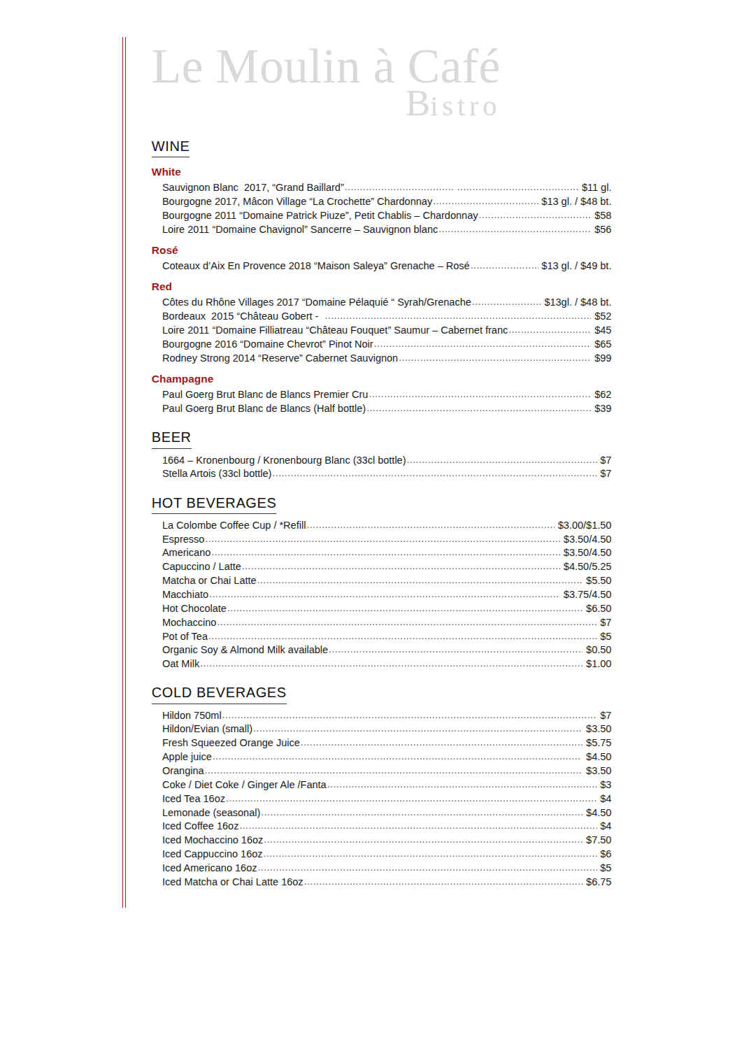Le Moulin à Café
Bistro
WINE
White
Sauvignon Blanc 2017, “Grand Baillard”.................................... ...................................................................................................$11 gl.
Bourgogne 2017, Mâcon Village “La Crochette” Chardonnay.........................................................................$13 gl. / $48 bt.
Bourgogne 2011 “Domaine Patrick Piuze”, Petit Chablis – Chardonnay.................................................................$58
Loire 2011 “Domaine Chavignol” Sancerre – Sauvignon blanc.........................................................................$56
Rosé
Coteaux d’Aix En Provence 2018 “Maison Saleya” Grenache – Rosé.....................................................$13 gl. / $49 bt.
Red
Côtes du Rhône Villages 2017 “Domaine Pélaquié “ Syrah/Grenache.......................................................$13gl. / $48 bt.
Bordeaux 2015 “Château Gobert - .................................................................................................................$52
Loire 2011 “Domaine Filliatreau “Château Fouquet” Saumur – Cabernet franc.............................................$45
Bourgogne 2016 “Domaine Chevrot” Pinot Noir.........................................................................................$65
Rodney Strong 2014 “Reserve” Cabernet Sauvignon.....................................................................................$99
Champagne
Paul Goerg Brut Blanc de Blancs Premier Cru.............................................................................................$62
Paul Goerg Brut Blanc de Blancs (Half bottle).............................................................................................$39
BEER
1664 – Kronenbourg / Kronenbourg Blanc (33cl bottle).................................................................................$7
Stella Artois (33cl bottle).............................................................................................................................$7
HOT BEVERAGES
La Colombe Coffee Cup / *Refill.................................................................................................$3.00/$1.50
Espresso.................................................................................................................................$3.50/4.50
Americano..............................................................................................................................$3.50/4.50
Capuccino / Latte.....................................................................................................................$4.50/5.25
Matcha or Chai Latte.......................................................................................................................$5.50
Macchiato..............................................................................................................................$3.75/4.50
Hot Chocolate.................................................................................................................................$6.50
Mochaccino.......................................................................................................................................$7
Pot of Tea...........................................................................................................................................$5
Organic Soy & Almond Milk available.......................................................................................$0.50
Oat Milk.................................................................................................................................$1.00
COLD BEVERAGES
Hildon 750ml.....................................................................................................................................$7
Hildon/Evian (small).................................................................................................................$3.50
Fresh Squeezed Orange Juice.......................................................................................................$5.75
Apple juice.........................................................................................................................$4.50
Orangina.............................................................................................................................$3.50
Coke / Diet Coke / Ginger Ale /Fanta.............................................................................................$3
Iced Tea 16oz.....................................................................................................................................$4
Lemonade (seasonal).......................................................................................................................$4.50
Iced Coffee 16oz..............................................................................................................................$4
Iced Mochaccino 16oz.................................................................................................................$7.50
Iced Cappuccino 16oz.......................................................................................................................$6
Iced Americano 16oz.........................................................................................................................$5
Iced Matcha or Chai Latte 16oz.................................................................................................$6.75